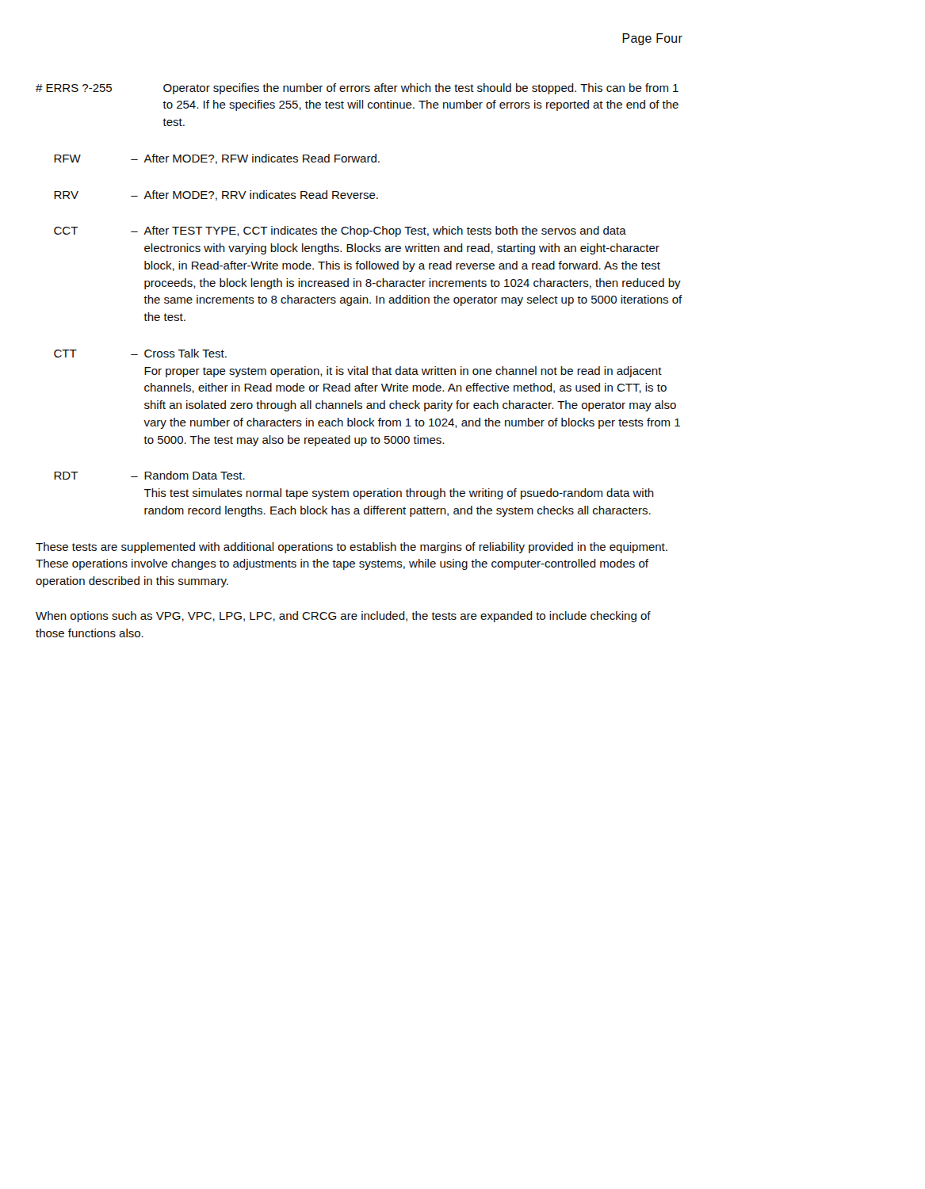Page Four
# ERRS ?-255
Operator specifies the number of errors after which the test should be stopped. This can be from 1 to 254. If he specifies 255, the test will continue. The number of errors is reported at the end of the test.
RFW
–
After MODE?, RFW indicates Read Forward.
RRV
–
After MODE?, RRV indicates Read Reverse.
CCT
–
After TEST TYPE, CCT indicates the Chop-Chop Test, which tests both the servos and data electronics with varying block lengths. Blocks are written and read, starting with an eight-character block, in Read-after-Write mode. This is followed by a read reverse and a read forward. As the test proceeds, the block length is increased in 8-character increments to 1024 characters, then reduced by the same increments to 8 characters again. In addition the operator may select up to 5000 iterations of the test.
CTT
–
Cross Talk Test.
For proper tape system operation, it is vital that data written in one channel not be read in adjacent channels, either in Read mode or Read after Write mode. An effective method, as used in CTT, is to shift an isolated zero through all channels and check parity for each character. The operator may also vary the number of characters in each block from 1 to 1024, and the number of blocks per tests from 1 to 5000. The test may also be repeated up to 5000 times.
RDT
–
Random Data Test.
This test simulates normal tape system operation through the writing of psuedo-random data with random record lengths. Each block has a different pattern, and the system checks all characters.
These tests are supplemented with additional operations to establish the margins of reliability provided in the equipment. These operations involve changes to adjustments in the tape systems, while using the computer-controlled modes of operation described in this summary.
When options such as VPG, VPC, LPG, LPC, and CRCG are included, the tests are expanded to include checking of those functions also.